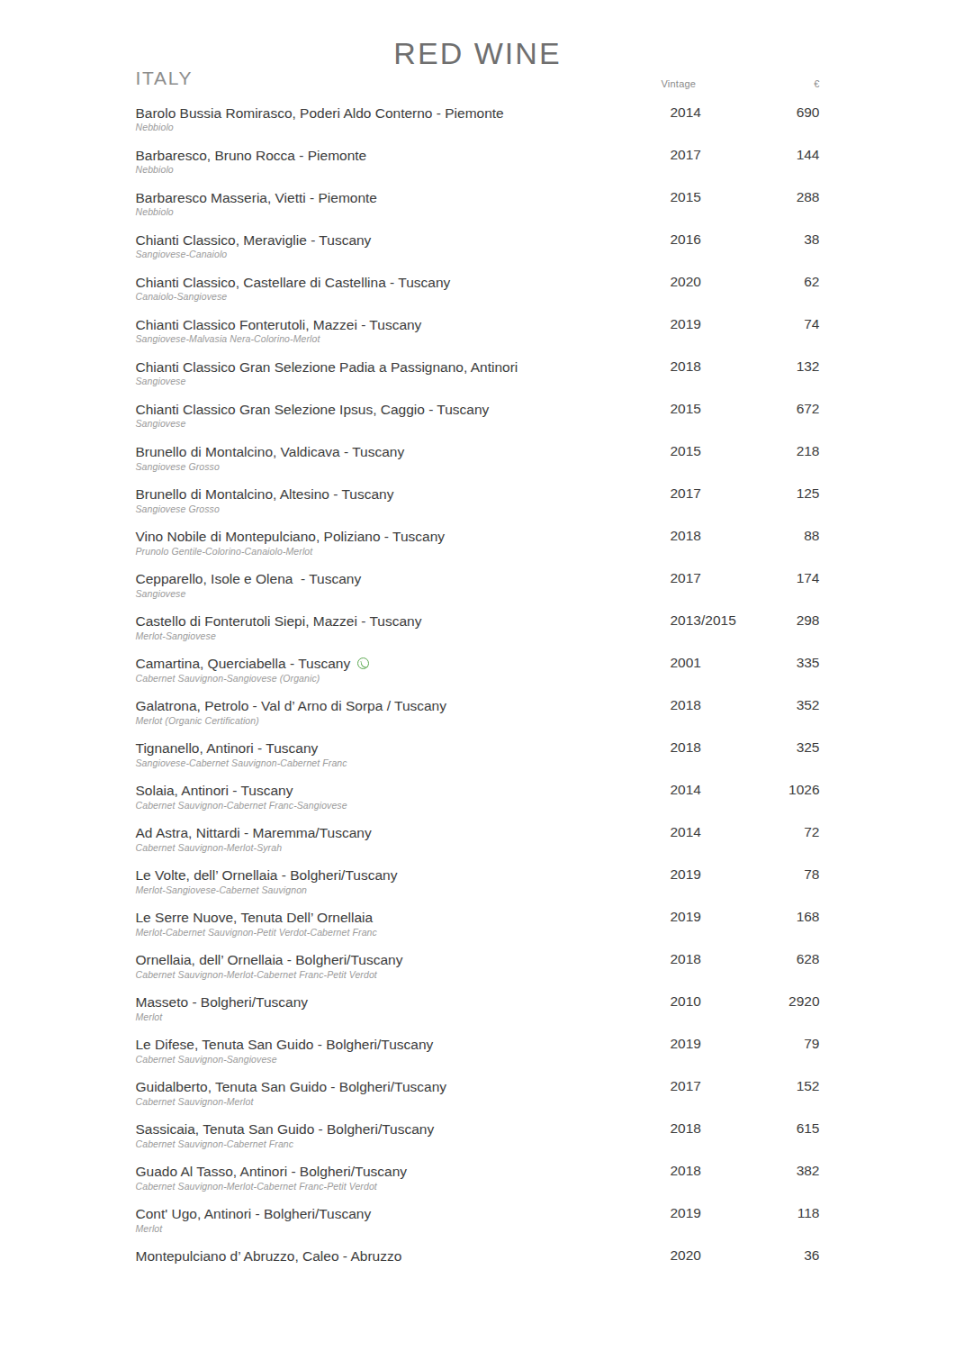RED WINE
ITALY
Vintage €
| Barolo Bussia Romirasco, Poderi Aldo Conterno - Piemonte | 2014 | 690 |
| Nebbiolo |
| Barbaresco, Bruno Rocca - Piemonte | 2017 | 144 |
| Nebbiolo |
| Barbaresco Masseria, Vietti - Piemonte | 2015 | 288 |
| Nebbiolo |
| Chianti Classico, Meraviglie - Tuscany | 2016 | 38 |
| Sangiovese-Canaiolo |
| Chianti Classico, Castellare di Castellina - Tuscany | 2020 | 62 |
| Canaiolo-Sangiovese |
| Chianti Classico Fonterutoli, Mazzei - Tuscany | 2019 | 74 |
| Sangiovese-Malvasia Nera-Colorino-Merlot |
| Chianti Classico Gran Selezione Padia a Passignano, Antinori | 2018 | 132 |
| Sangiovese |
| Chianti Classico Gran Selezione Ipsus, Caggio - Tuscany | 2015 | 672 |
| Sangiovese |
| Brunello di Montalcino, Valdicava - Tuscany | 2015 | 218 |
| Sangiovese Grosso |
| Brunello di Montalcino, Altesino - Tuscany | 2017 | 125 |
| Sangiovese Grosso |
| Vino Nobile di Montepulciano, Poliziano - Tuscany | 2018 | 88 |
| Prunolo Gentile-Colorino-Canaiolo-Merlot |
| Cepparello, Isole e Olena - Tuscany | 2017 | 174 |
| Sangiovese |
| Castello di Fonterutoli Siepi, Mazzei - Tuscany | 2013/2015 | 298 |
| Merlot-Sangiovese |
| Camartina, Querciabella - Tuscany | 2001 | 335 |
| Cabernet Sauvignon-Sangiovese (Organic) |
| Galatrona, Petrolo - Val d’ Arno di Sorpa / Tuscany | 2018 | 352 |
| Merlot (Organic Certification) |
| Tignanello, Antinori - Tuscany | 2018 | 325 |
| Sangiovese-Cabernet Sauvignon-Cabernet Franc |
| Solaia, Antinori - Tuscany | 2014 | 1026 |
| Cabernet Sauvignon-Cabernet Franc-Sangiovese |
| Ad Astra, Nittardi - Maremma/Tuscany | 2014 | 72 |
| Cabernet Sauvignon-Merlot-Syrah |
| Le Volte, dell’ Ornellaia - Bolgheri/Tuscany | 2019 | 78 |
| Merlot-Sangiovese-Cabernet Sauvignon |
| Le Serre Nuove, Tenuta Dell’ Ornellaia | 2019 | 168 |
| Merlot-Cabernet Sauvignon-Petit Verdot-Cabernet Franc |
| Ornellaia, dell’ Ornellaia - Bolgheri/Tuscany | 2018 | 628 |
| Cabernet Sauvignon-Merlot-Cabernet Franc-Petit Verdot |
| Masseto - Bolgheri/Tuscany | 2010 | 2920 |
| Merlot |
| Le Difese, Tenuta San Guido - Bolgheri/Tuscany | 2019 | 79 |
| Cabernet Sauvignon-Sangiovese |
| Guidalberto, Tenuta San Guido - Bolgheri/Tuscany | 2017 | 152 |
| Cabernet Sauvignon-Merlot |
| Sassicaia, Tenuta San Guido - Bolgheri/Tuscany | 2018 | 615 |
| Cabernet Sauvignon-Cabernet Franc |
| Guado Al Tasso, Antinori - Bolgheri/Tuscany | 2018 | 382 |
| Cabernet Sauvignon-Merlot-Cabernet Franc-Petit Verdot |
| Cont' Ugo, Antinori - Bolgheri/Tuscany | 2019 | 118 |
| Merlot |
| Montepulciano d’ Abruzzo, Caleo - Abruzzo | 2020 | 36 |